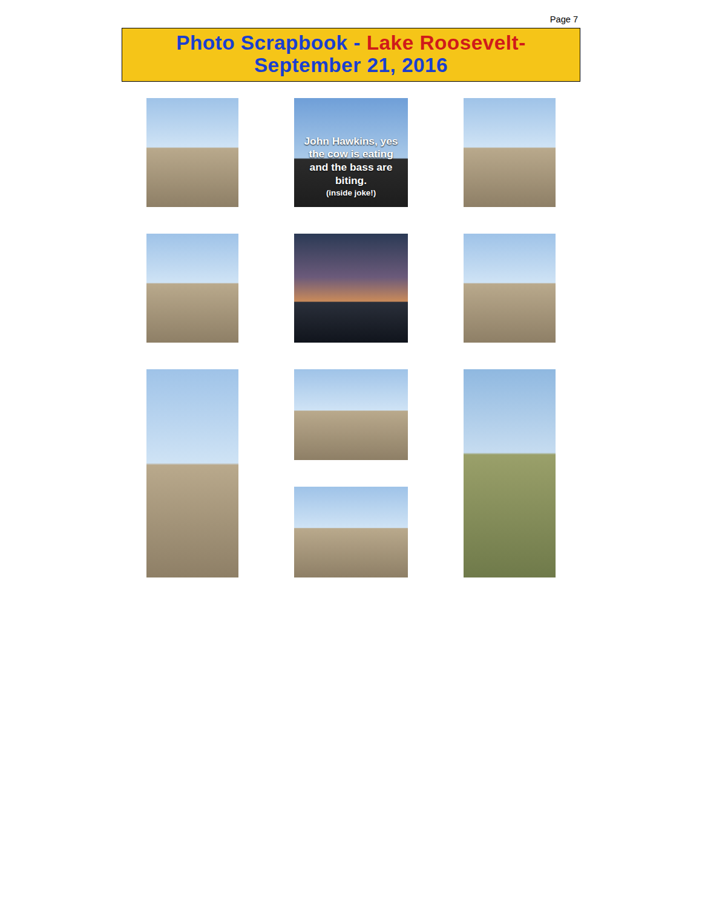Page 7
Photo Scrapbook - Lake Roosevelt- September 21, 2016
John Hawkins, yes the cow is eating and the bass are biting. (inside joke!)